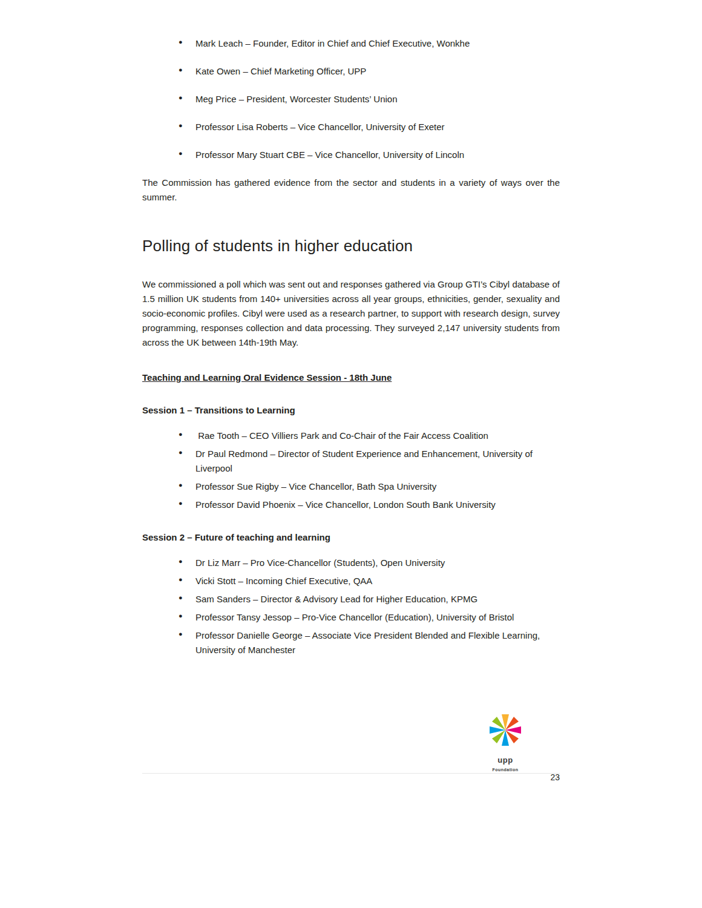Mark Leach – Founder, Editor in Chief and Chief Executive, Wonkhe
Kate Owen – Chief Marketing Officer, UPP
Meg Price – President, Worcester Students’ Union
Professor Lisa Roberts – Vice Chancellor, University of Exeter
Professor Mary Stuart CBE – Vice Chancellor, University of Lincoln
The Commission has gathered evidence from the sector and students in a variety of ways over the summer.
Polling of students in higher education
We commissioned a poll which was sent out and responses gathered via Group GTI’s Cibyl database of 1.5 million UK students from 140+ universities across all year groups, ethnicities, gender, sexuality and socio-economic profiles. Cibyl were used as a research partner, to support with research design, survey programming, responses collection and data processing. They surveyed 2,147 university students from across the UK between 14th-19th May.
Teaching and Learning Oral Evidence Session - 18th June
Session 1 – Transitions to Learning
Rae Tooth – CEO Villiers Park and Co-Chair of the Fair Access Coalition
Dr Paul Redmond – Director of Student Experience and Enhancement, University of Liverpool
Professor Sue Rigby – Vice Chancellor, Bath Spa University
Professor David Phoenix – Vice Chancellor, London South Bank University
Session 2 – Future of teaching and learning
Dr Liz Marr – Pro Vice-Chancellor (Students), Open University
Vicki Stott – Incoming Chief Executive, QAA
Sam Sanders – Director & Advisory Lead for Higher Education, KPMG
Professor Tansy Jessop – Pro-Vice Chancellor (Education), University of Bristol
Professor Danielle George – Associate Vice President Blended and Flexible Learning, University of Manchester
upp
Foundation
23